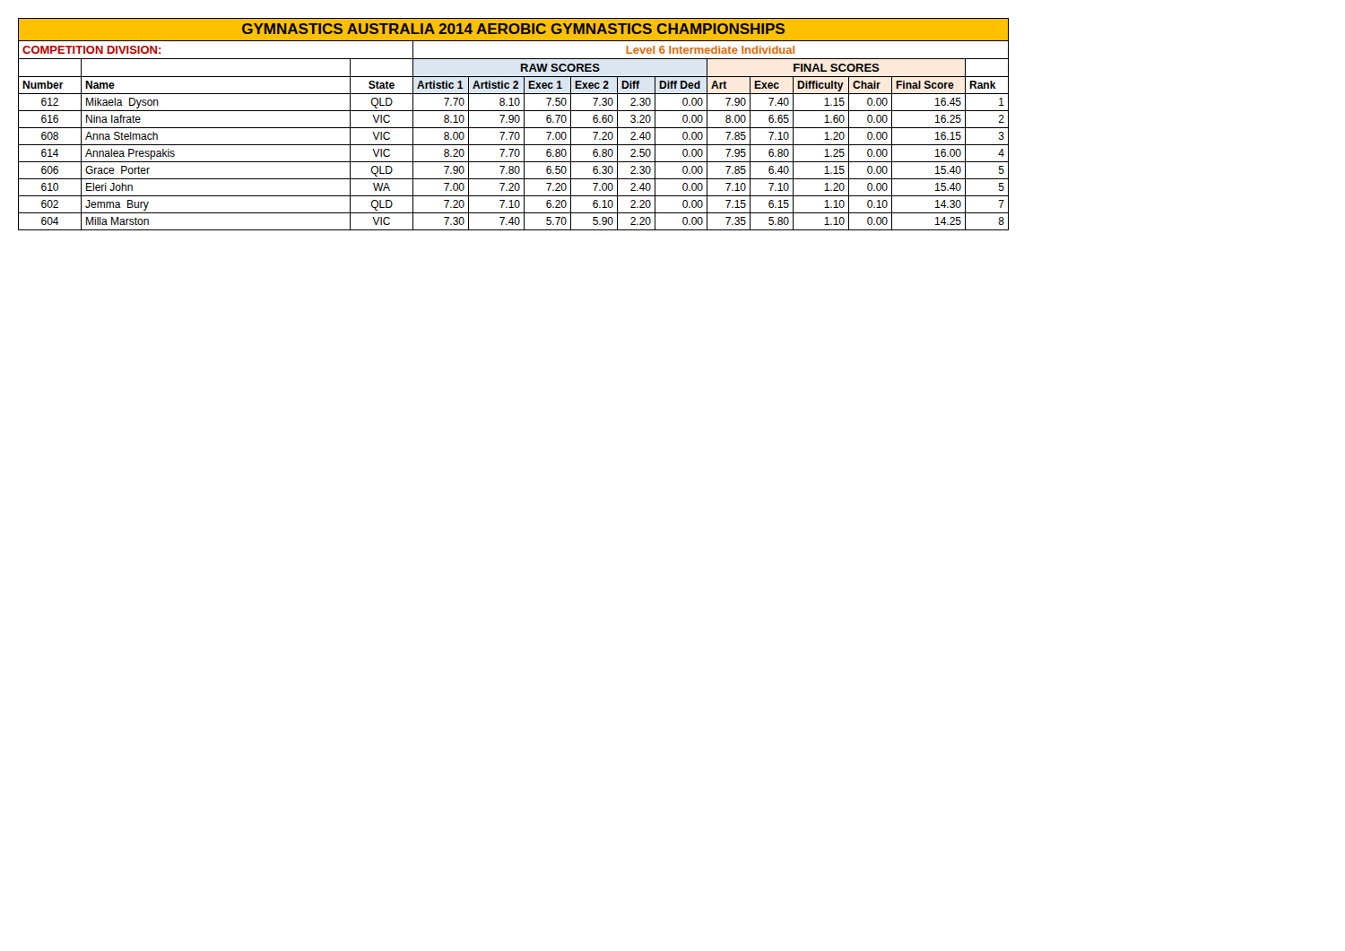| GYMNASTICS AUSTRALIA 2014 AEROBIC GYMNASTICS CHAMPIONSHIPS |
| COMPETITION DIVISION: | Level 6 Intermediate Individual |
| | | | RAW SCORES | FINAL SCORES | |
| Number | Name | State | Artistic 1 | Artistic 2 | Exec 1 | Exec 2 | Diff | Diff Ded | Art | Exec | Difficulty | Chair | Final Score | Rank |
| 612 | Mikaela Dyson | QLD | 7.70 | 8.10 | 7.50 | 7.30 | 2.30 | 0.00 | 7.90 | 7.40 | 1.15 | 0.00 | 16.45 | 1 |
| 616 | Nina Iafrate | VIC | 8.10 | 7.90 | 6.70 | 6.60 | 3.20 | 0.00 | 8.00 | 6.65 | 1.60 | 0.00 | 16.25 | 2 |
| 608 | Anna Stelmach | VIC | 8.00 | 7.70 | 7.00 | 7.20 | 2.40 | 0.00 | 7.85 | 7.10 | 1.20 | 0.00 | 16.15 | 3 |
| 614 | Annalea Prespakis | VIC | 8.20 | 7.70 | 6.80 | 6.80 | 2.50 | 0.00 | 7.95 | 6.80 | 1.25 | 0.00 | 16.00 | 4 |
| 606 | Grace Porter | QLD | 7.90 | 7.80 | 6.50 | 6.30 | 2.30 | 0.00 | 7.85 | 6.40 | 1.15 | 0.00 | 15.40 | 5 |
| 610 | Eleri John | WA | 7.00 | 7.20 | 7.20 | 7.00 | 2.40 | 0.00 | 7.10 | 7.10 | 1.20 | 0.00 | 15.40 | 5 |
| 602 | Jemma Bury | QLD | 7.20 | 7.10 | 6.20 | 6.10 | 2.20 | 0.00 | 7.15 | 6.15 | 1.10 | 0.10 | 14.30 | 7 |
| 604 | Milla Marston | VIC | 7.30 | 7.40 | 5.70 | 5.90 | 2.20 | 0.00 | 7.35 | 5.80 | 1.10 | 0.00 | 14.25 | 8 |